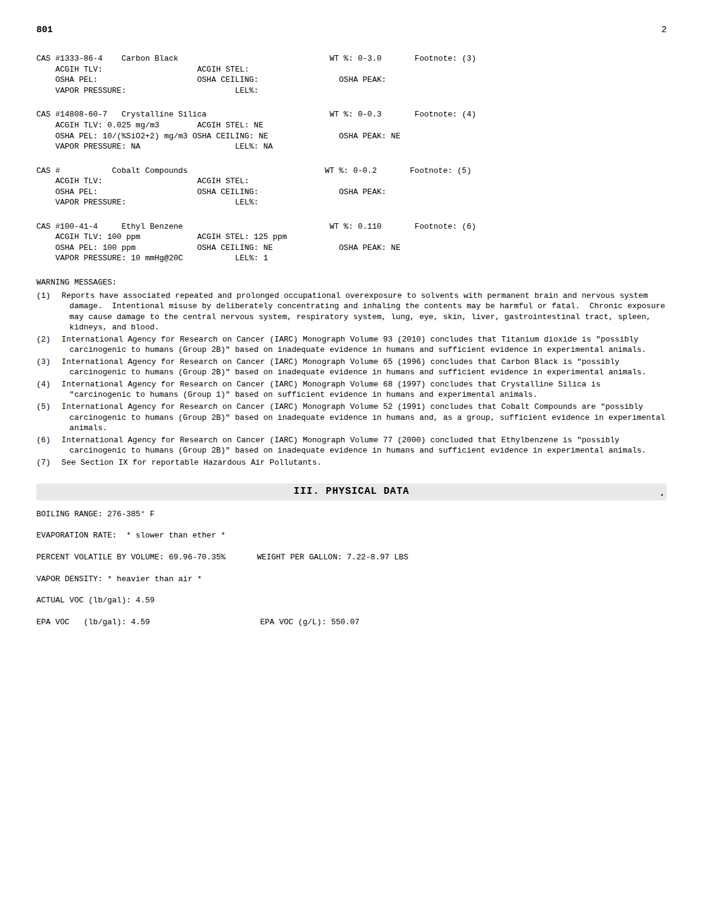801 2
CAS #1333-86-4 Carbon Black WT %: 0-3.0 Footnote: (3) ACGIH TLV: ACGIH STEL: OSHA PEL: OSHA CEILING: OSHA PEAK: VAPOR PRESSURE: LEL%:
CAS #14808-60-7 Crystalline Silica WT %: 0-0.3 Footnote: (4) ACGIH TLV: 0.025 mg/m3 ACGIH STEL: NE OSHA PEL: 10/(%SiO2+2) mg/m3 OSHA CEILING: NE OSHA PEAK: NE VAPOR PRESSURE: NA LEL%: NA
CAS # Cobalt Compounds WT %: 0-0.2 Footnote: (5) ACGIH TLV: ACGIH STEL: OSHA PEL: OSHA CEILING: OSHA PEAK: VAPOR PRESSURE: LEL%:
CAS #100-41-4 Ethyl Benzene WT %: 0.110 Footnote: (6) ACGIH TLV: 100 ppm ACGIH STEL: 125 ppm OSHA PEL: 100 ppm OSHA CEILING: NE OSHA PEAK: NE VAPOR PRESSURE: 10 mmHg@20C LEL%: 1
WARNING MESSAGES:
(1) Reports have associated repeated and prolonged occupational overexposure to solvents with permanent brain and nervous system damage. Intentional misuse by deliberately concentrating and inhaling the contents may be harmful or fatal. Chronic exposure may cause damage to the central nervous system, respiratory system, lung, eye, skin, liver, gastrointestinal tract, spleen, kidneys, and blood.
(2) International Agency for Research on Cancer (IARC) Monograph Volume 93 (2010) concludes that Titanium dioxide is "possibly carcinogenic to humans (Group 2B)" based on inadequate evidence in humans and sufficient evidence in experimental animals.
(3) International Agency for Research on Cancer (IARC) Monograph Volume 65 (1996) concludes that Carbon Black is "possibly carcinogenic to humans (Group 2B)" based on inadequate evidence in humans and sufficient evidence in experimental animals.
(4) International Agency for Research on Cancer (IARC) Monograph Volume 68 (1997) concludes that Crystalline Silica is "carcinogenic to humans (Group 1)" based on sufficient evidence in humans and experimental animals.
(5) International Agency for Research on Cancer (IARC) Monograph Volume 52 (1991) concludes that Cobalt Compounds are "possibly carcinogenic to humans (Group 2B)" based on inadequate evidence in humans and, as a group, sufficient evidence in experimental animals.
(6) International Agency for Research on Cancer (IARC) Monograph Volume 77 (2000) concluded that Ethylbenzene is "possibly carcinogenic to humans (Group 2B)" based on inadequate evidence in humans and sufficient evidence in experimental animals.
(7) See Section IX for reportable Hazardous Air Pollutants.
III. PHYSICAL DATA
BOILING RANGE: 276-385° F
EVAPORATION RATE: * slower than ether *
PERCENT VOLATILE BY VOLUME: 69.96-70.35% WEIGHT PER GALLON: 7.22-8.97 LBS
VAPOR DENSITY: * heavier than air *
ACTUAL VOC (lb/gal): 4.59
EPA VOC (lb/gal): 4.59EPA VOC (g/L): 550.07